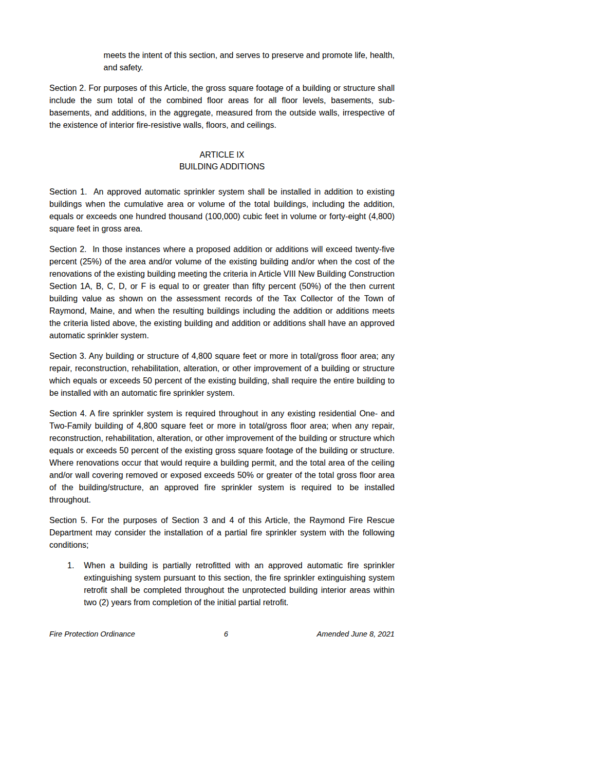meets the intent of this section, and serves to preserve and promote life, health, and safety.
Section 2. For purposes of this Article, the gross square footage of a building or structure shall include the sum total of the combined floor areas for all floor levels, basements, sub-basements, and additions, in the aggregate, measured from the outside walls, irrespective of the existence of interior fire-resistive walls, floors, and ceilings.
ARTICLE IX
BUILDING ADDITIONS
Section 1. An approved automatic sprinkler system shall be installed in addition to existing buildings when the cumulative area or volume of the total buildings, including the addition, equals or exceeds one hundred thousand (100,000) cubic feet in volume or forty-eight (4,800) square feet in gross area.
Section 2. In those instances where a proposed addition or additions will exceed twenty-five percent (25%) of the area and/or volume of the existing building and/or when the cost of the renovations of the existing building meeting the criteria in Article VIII New Building Construction Section 1A, B, C, D, or F is equal to or greater than fifty percent (50%) of the then current building value as shown on the assessment records of the Tax Collector of the Town of Raymond, Maine, and when the resulting buildings including the addition or additions meets the criteria listed above, the existing building and addition or additions shall have an approved automatic sprinkler system.
Section 3. Any building or structure of 4,800 square feet or more in total/gross floor area; any repair, reconstruction, rehabilitation, alteration, or other improvement of a building or structure which equals or exceeds 50 percent of the existing building, shall require the entire building to be installed with an automatic fire sprinkler system.
Section 4. A fire sprinkler system is required throughout in any existing residential One- and Two-Family building of 4,800 square feet or more in total/gross floor area; when any repair, reconstruction, rehabilitation, alteration, or other improvement of the building or structure which equals or exceeds 50 percent of the existing gross square footage of the building or structure. Where renovations occur that would require a building permit, and the total area of the ceiling and/or wall covering removed or exposed exceeds 50% or greater of the total gross floor area of the building/structure, an approved fire sprinkler system is required to be installed throughout.
Section 5. For the purposes of Section 3 and 4 of this Article, the Raymond Fire Rescue Department may consider the installation of a partial fire sprinkler system with the following conditions;
When a building is partially retrofitted with an approved automatic fire sprinkler extinguishing system pursuant to this section, the fire sprinkler extinguishing system retrofit shall be completed throughout the unprotected building interior areas within two (2) years from completion of the initial partial retrofit.
Fire Protection Ordinance 6 Amended June 8, 2021